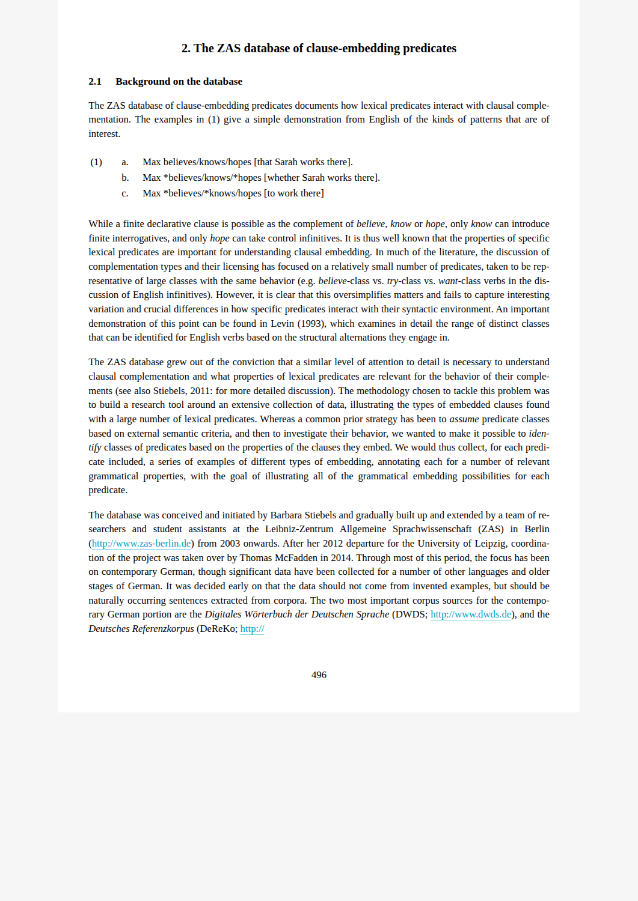2. The ZAS database of clause-embedding predicates
2.1 Background on the database
The ZAS database of clause-embedding predicates documents how lexical predicates interact with clausal complementation. The examples in (1) give a simple demonstration from English of the kinds of patterns that are of interest.
| (1) | a. | Max believes/knows/hopes [that Sarah works there]. |
| | b. | Max *believes/knows/*hopes [whether Sarah works there]. |
| | c. | Max *believes/*knows/hopes [to work there] |
While a finite declarative clause is possible as the complement of believe, know or hope, only know can introduce finite interrogatives, and only hope can take control infinitives. It is thus well known that the properties of specific lexical predicates are important for understanding clausal embedding. In much of the literature, the discussion of complementation types and their licensing has focused on a relatively small number of predicates, taken to be representative of large classes with the same behavior (e.g. believe-class vs. try-class vs. want-class verbs in the discussion of English infinitives). However, it is clear that this oversimplifies matters and fails to capture interesting variation and crucial differences in how specific predicates interact with their syntactic environment. An important demonstration of this point can be found in Levin (1993), which examines in detail the range of distinct classes that can be identified for English verbs based on the structural alternations they engage in.
The ZAS database grew out of the conviction that a similar level of attention to detail is necessary to understand clausal complementation and what properties of lexical predicates are relevant for the behavior of their complements (see also Stiebels, 2011: for more detailed discussion). The methodology chosen to tackle this problem was to build a research tool around an extensive collection of data, illustrating the types of embedded clauses found with a large number of lexical predicates. Whereas a common prior strategy has been to assume predicate classes based on external semantic criteria, and then to investigate their behavior, we wanted to make it possible to identify classes of predicates based on the properties of the clauses they embed. We would thus collect, for each predicate included, a series of examples of different types of embedding, annotating each for a number of relevant grammatical properties, with the goal of illustrating all of the grammatical embedding possibilities for each predicate.
The database was conceived and initiated by Barbara Stiebels and gradually built up and extended by a team of researchers and student assistants at the Leibniz-Zentrum Allgemeine Sprachwissenschaft (ZAS) in Berlin (http://www.zas-berlin.de) from 2003 onwards. After her 2012 departure for the University of Leipzig, coordination of the project was taken over by Thomas McFadden in 2014. Through most of this period, the focus has been on contemporary German, though significant data have been collected for a number of other languages and older stages of German. It was decided early on that the data should not come from invented examples, but should be naturally occurring sentences extracted from corpora. The two most important corpus sources for the contemporary German portion are the Digitales Wörterbuch der Deutschen Sprache (DWDS; http://www.dwds.de), and the Deutsches Referenzkorpus (DeReKo; http://
496